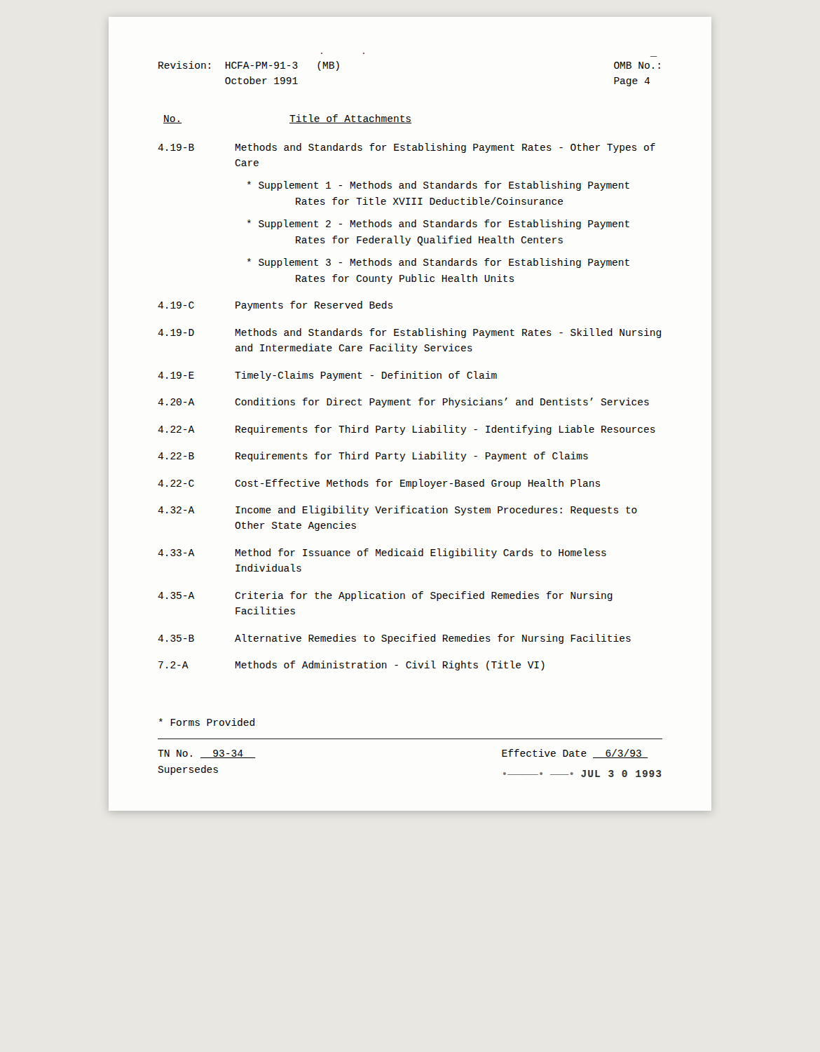. . —
Revision: HCFA-PM-91-3 (MB) October 1991
OMB No.: Page 4
No.
Title of Attachments
| 4.19-B | Methods and Standards for Establishing Payment Rates - Other Types of Care * Supplement 1 - Methods and Standards for Establishing Payment Rates for Title XVIII Deductible/Coinsurance * Supplement 2 - Methods and Standards for Establishing Payment Rates for Federally Qualified Health Centers * Supplement 3 - Methods and Standards for Establishing Payment Rates for County Public Health Units |
| 4.19-C | Payments for Reserved Beds |
| 4.19-D | Methods and Standards for Establishing Payment Rates - Skilled Nursing and Intermediate Care Facility Services |
| 4.19-E | Timely-Claims Payment - Definition of Claim |
| 4.20-A | Conditions for Direct Payment for Physicians’ and Dentists’ Services |
| 4.22-A | Requirements for Third Party Liability - Identifying Liable Resources |
| 4.22-B | Requirements for Third Party Liability - Payment of Claims |
| 4.22-C | Cost-Effective Methods for Employer-Based Group Health Plans |
| 4.32-A | Income and Eligibility Verification System Procedures: Requests to Other State Agencies |
| 4.33-A | Method for Issuance of Medicaid Eligibility Cards to Homeless Individuals |
| 4.35-A | Criteria for the Application of Specified Remedies for Nursing Facilities |
| 4.35-B | Alternative Remedies to Specified Remedies for Nursing Facilities |
| 7.2-A | Methods of Administration - Civil Rights (Title VI) |
* Forms Provided
TN No. 93-34 Supersedes
Effective Date 6/3/93
•—————• ———• JUL 3 0 1993